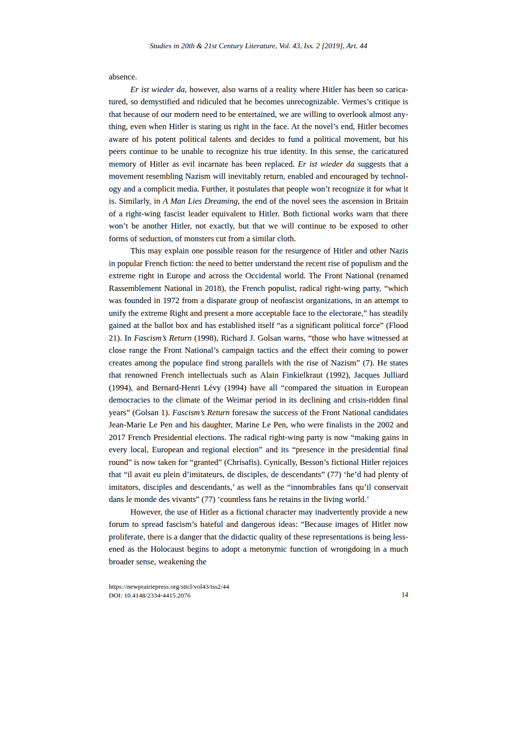Studies in 20th & 21st Century Literature, Vol. 43, Iss. 2 [2019], Art. 44
absence.
Er ist wieder da, however, also warns of a reality where Hitler has been so caricatured, so demystified and ridiculed that he becomes unrecognizable. Vermes’s critique is that because of our modern need to be entertained, we are willing to overlook almost anything, even when Hitler is staring us right in the face. At the novel’s end, Hitler becomes aware of his potent political talents and decides to fund a political movement, but his peers continue to be unable to recognize his true identity. In this sense, the caricatured memory of Hitler as evil incarnate has been replaced. Er ist wieder da suggests that a movement resembling Nazism will inevitably return, enabled and encouraged by technology and a complicit media. Further, it postulates that people won’t recognize it for what it is. Similarly, in A Man Lies Dreaming, the end of the novel sees the ascension in Britain of a right-wing fascist leader equivalent to Hitler. Both fictional works warn that there won’t be another Hitler, not exactly, but that we will continue to be exposed to other forms of seduction, of monsters cut from a similar cloth.
This may explain one possible reason for the resurgence of Hitler and other Nazis in popular French fiction: the need to better understand the recent rise of populism and the extreme right in Europe and across the Occidental world. The Front National (renamed Rassemblement National in 2018), the French populist, radical right-wing party, “which was founded in 1972 from a disparate group of neofascist organizations, in an attempt to unify the extreme Right and present a more acceptable face to the electorate,” has steadily gained at the ballot box and has established itself “as a significant political force” (Flood 21). In Fascism’s Return (1998), Richard J. Golsan warns, “those who have witnessed at close range the Front National’s campaign tactics and the effect their coming to power creates among the populace find strong parallels with the rise of Nazism” (7). He states that renowned French intellectuals such as Alain Finkielkraut (1992), Jacques Julliard (1994), and Bernard-Henri Lévy (1994) have all “compared the situation in European democracies to the climate of the Weimar period in its declining and crisis-ridden final years” (Golsan 1). Fascism’s Return foresaw the success of the Front National candidates Jean-Marie Le Pen and his daughter, Marine Le Pen, who were finalists in the 2002 and 2017 French Presidential elections. The radical right-wing party is now “making gains in every local, European and regional election” and its “presence in the presidential final round” is now taken for “granted” (Chrisafis). Cynically, Besson’s fictional Hitler rejoices that “il avait eu plein d’imitateurs, de disciples, de descendants” (77) ‘he’d had plenty of imitators, disciples and descendants,’ as well as the “innombrables fans qu’il conservait dans le monde des vivants” (77) ‘countless fans he retains in the living world.’
However, the use of Hitler as a fictional character may inadvertently provide a new forum to spread fascism’s hateful and dangerous ideas: “Because images of Hitler now proliferate, there is a danger that the didactic quality of these representations is being lessened as the Holocaust begins to adopt a metonymic function of wrongdoing in a much broader sense, weakening the
https://newprairiepress.org/sttcl/vol43/iss2/44
DOI: 10.4148/2334-4415.2076
14